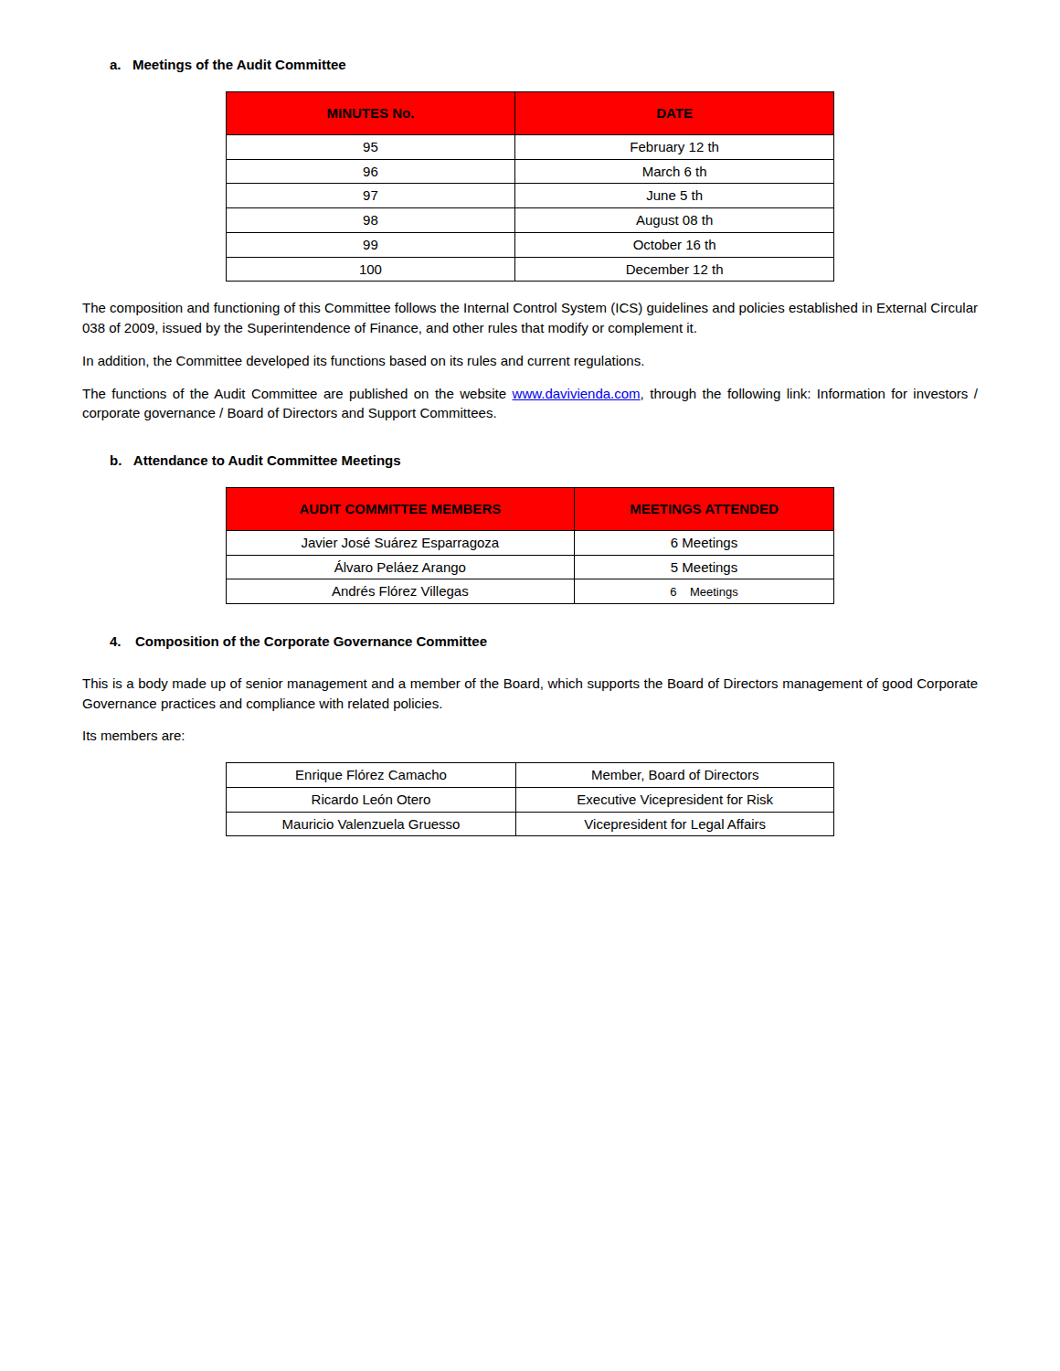a. Meetings of the Audit Committee
| MINUTES No. | DATE |
| --- | --- |
| 95 | February 12 th |
| 96 | March 6 th |
| 97 | June 5 th |
| 98 | August 08 th |
| 99 | October 16 th |
| 100 | December 12 th |
The composition and functioning of this Committee follows the Internal Control System (ICS) guidelines and policies established in External Circular 038 of 2009, issued by the Superintendence of Finance, and other rules that modify or complement it.
In addition, the Committee developed its functions based on its rules and current regulations.
The functions of the Audit Committee are published on the website www.davivienda.com, through the following link: Information for investors / corporate governance / Board of Directors and Support Committees.
b. Attendance to Audit Committee Meetings
| AUDIT COMMITTEE MEMBERS | MEETINGS ATTENDED |
| --- | --- |
| Javier José Suárez Esparragoza | 6 Meetings |
| Álvaro Peláez Arango | 5 Meetings |
| Andrés Flórez Villegas | 6 Meetings |
4. Composition of the Corporate Governance Committee
This is a body made up of senior management and a member of the Board, which supports the Board of Directors management of good Corporate Governance practices and compliance with related policies.
Its members are:
| Enrique Flórez Camacho | Member, Board of Directors |
| Ricardo León Otero | Executive Vicepresident for Risk |
| Mauricio Valenzuela Gruesso | Vicepresident for Legal Affairs |